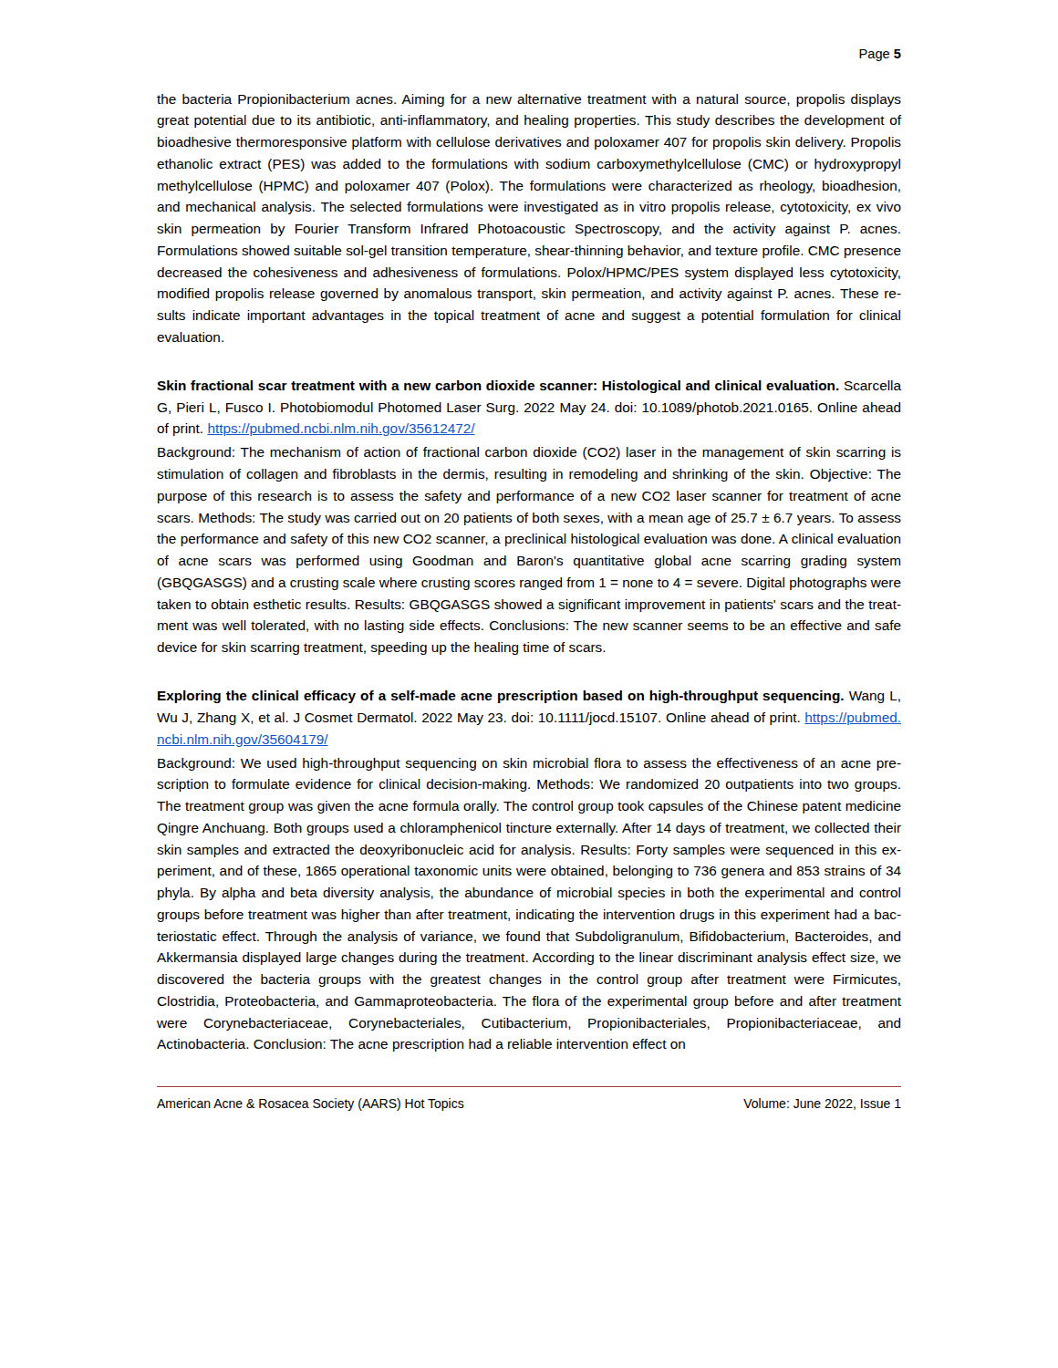Page 5
the bacteria Propionibacterium acnes. Aiming for a new alternative treatment with a natural source, propolis displays great potential due to its antibiotic, anti-inflammatory, and healing properties. This study describes the development of bioadhesive thermoresponsive platform with cellulose derivatives and poloxamer 407 for propolis skin delivery. Propolis ethanolic extract (PES) was added to the formulations with sodium carboxymethylcellulose (CMC) or hydroxypropyl methylcellulose (HPMC) and poloxamer 407 (Polox). The formulations were characterized as rheology, bioadhesion, and mechanical analysis. The selected formulations were investigated as in vitro propolis release, cytotoxicity, ex vivo skin permeation by Fourier Transform Infrared Photoacoustic Spectroscopy, and the activity against P. acnes. Formulations showed suitable sol-gel transition temperature, shear-thinning behavior, and texture profile. CMC presence decreased the cohesiveness and adhesiveness of formulations. Polox/HPMC/PES system displayed less cytotoxicity, modified propolis release governed by anomalous transport, skin permeation, and activity against P. acnes. These results indicate important advantages in the topical treatment of acne and suggest a potential formulation for clinical evaluation.
Skin fractional scar treatment with a new carbon dioxide scanner: Histological and clinical evaluation. Scarcella G, Pieri L, Fusco I. Photobiomodul Photomed Laser Surg. 2022 May 24. doi: 10.1089/photob.2021.0165. Online ahead of print. https://pubmed.ncbi.nlm.nih.gov/35612472/
Background: The mechanism of action of fractional carbon dioxide (CO2) laser in the management of skin scarring is stimulation of collagen and fibroblasts in the dermis, resulting in remodeling and shrinking of the skin. Objective: The purpose of this research is to assess the safety and performance of a new CO2 laser scanner for treatment of acne scars. Methods: The study was carried out on 20 patients of both sexes, with a mean age of 25.7 ± 6.7 years. To assess the performance and safety of this new CO2 scanner, a preclinical histological evaluation was done. A clinical evaluation of acne scars was performed using Goodman and Baron's quantitative global acne scarring grading system (GBQGASGS) and a crusting scale where crusting scores ranged from 1 = none to 4 = severe. Digital photographs were taken to obtain esthetic results. Results: GBQGASGS showed a significant improvement in patients' scars and the treatment was well tolerated, with no lasting side effects. Conclusions: The new scanner seems to be an effective and safe device for skin scarring treatment, speeding up the healing time of scars.
Exploring the clinical efficacy of a self-made acne prescription based on high-throughput sequencing. Wang L, Wu J, Zhang X, et al. J Cosmet Dermatol. 2022 May 23. doi: 10.1111/jocd.15107. Online ahead of print. https://pubmed.ncbi.nlm.nih.gov/35604179/
Background: We used high-throughput sequencing on skin microbial flora to assess the effectiveness of an acne prescription to formulate evidence for clinical decision-making. Methods: We randomized 20 outpatients into two groups. The treatment group was given the acne formula orally. The control group took capsules of the Chinese patent medicine Qingre Anchuang. Both groups used a chloramphenicol tincture externally. After 14 days of treatment, we collected their skin samples and extracted the deoxyribonucleic acid for analysis. Results: Forty samples were sequenced in this experiment, and of these, 1865 operational taxonomic units were obtained, belonging to 736 genera and 853 strains of 34 phyla. By alpha and beta diversity analysis, the abundance of microbial species in both the experimental and control groups before treatment was higher than after treatment, indicating the intervention drugs in this experiment had a bacteriostatic effect. Through the analysis of variance, we found that Subdoligranulum, Bifidobacterium, Bacteroides, and Akkermansia displayed large changes during the treatment. According to the linear discriminant analysis effect size, we discovered the bacteria groups with the greatest changes in the control group after treatment were Firmicutes, Clostridia, Proteobacteria, and Gammaproteobacteria. The flora of the experimental group before and after treatment were Corynebacteriaceae, Corynebacteriales, Cutibacterium, Propionibacteriales, Propionibacteriaceae, and Actinobacteria. Conclusion: The acne prescription had a reliable intervention effect on
American Acne & Rosacea Society (AARS) Hot Topics
Volume: June 2022, Issue 1